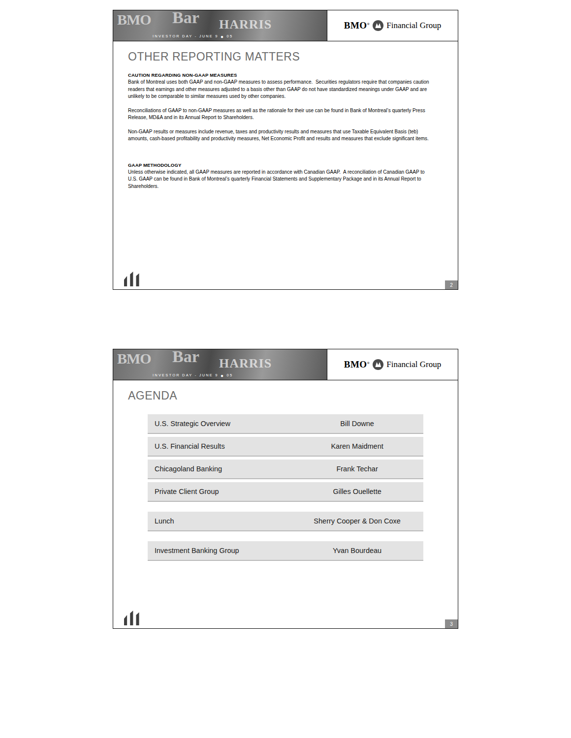BMO Bar HARRIS INVESTOR DAY - JUNE 9 ● 05
BMO® Financial Group
OTHER REPORTING MATTERS
CAUTION REGARDING NON-GAAP MEASURES
Bank of Montreal uses both GAAP and non-GAAP measures to assess performance. Securities regulators require that companies caution readers that earnings and other measures adjusted to a basis other than GAAP do not have standardized meanings under GAAP and are unlikely to be comparable to similar measures used by other companies.
Reconciliations of GAAP to non-GAAP measures as well as the rationale for their use can be found in Bank of Montreal’s quarterly Press Release, MD&A and in its Annual Report to Shareholders.
Non-GAAP results or measures include revenue, taxes and productivity results and measures that use Taxable Equivalent Basis (teb) amounts, cash-based profitability and productivity measures, Net Economic Profit and results and measures that exclude significant items.
GAAP METHODOLOGY
Unless otherwise indicated, all GAAP measures are reported in accordance with Canadian GAAP. A reconciliation of Canadian GAAP to U.S. GAAP can be found in Bank of Montreal’s quarterly Financial Statements and Supplementary Package and in its Annual Report to Shareholders.
2
BMO Bar HARRIS INVESTOR DAY - JUNE 9 ● 05
BMO® Financial Group
AGENDA
| U.S. Strategic Overview | Bill Downe |
| U.S. Financial Results | Karen Maidment |
| Chicagoland Banking | Frank Techar |
| Private Client Group | Gilles Ouellette |
| Lunch | Sherry Cooper & Don Coxe |
| Investment Banking Group | Yvan Bourdeau |
3